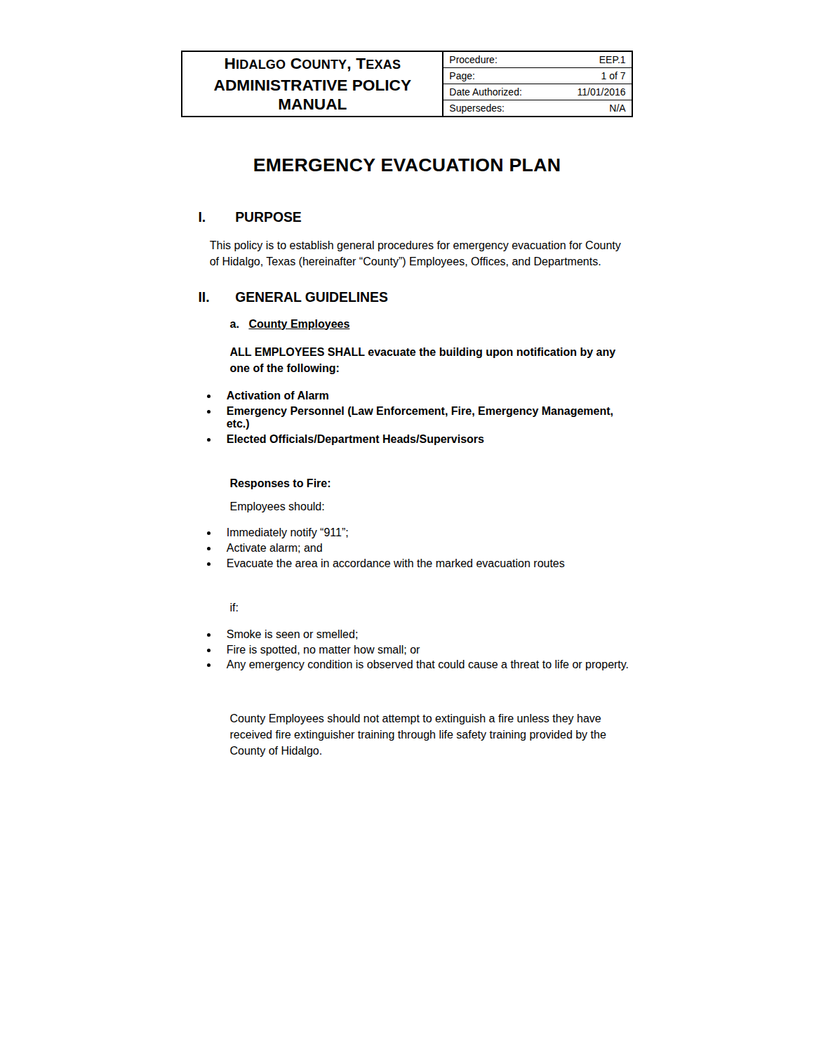| H IDALGO C OUNTY , T EXAS ADMINISTRATIVE POLICY MANUAL | / Procedure: / EEP.1 / / Page: / 1 of 7 / / Date Authorized: / 11/01/2016 / / Supersedes: / N/A / |
EMERGENCY EVACUATION PLAN
I. PURPOSE
This policy is to establish general procedures for emergency evacuation for County of Hidalgo, Texas (hereinafter “County”) Employees, Offices, and Departments.
II. GENERAL GUIDELINES
a. County Employees
ALL EMPLOYEES SHALL evacuate the building upon notification by any one of the following:
Activation of Alarm
Emergency Personnel (Law Enforcement, Fire, Emergency Management, etc.)
Elected Officials/Department Heads/Supervisors
Responses to Fire:
Employees should:
Immediately notify “911”;
Activate alarm; and
Evacuate the area in accordance with the marked evacuation routes
if:
Smoke is seen or smelled;
Fire is spotted, no matter how small; or
Any emergency condition is observed that could cause a threat to life or property.
County Employees should not attempt to extinguish a fire unless they have received fire extinguisher training through life safety training provided by the County of Hidalgo.